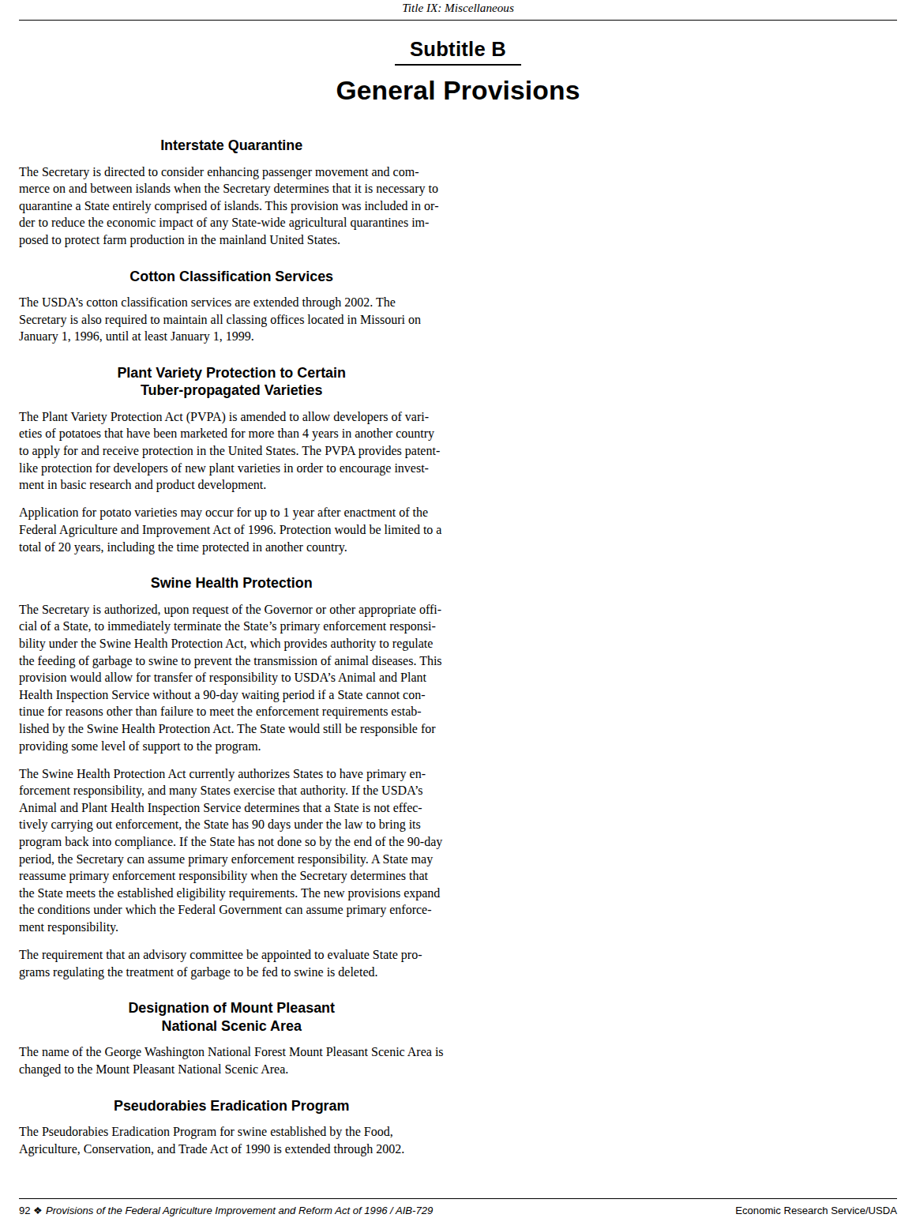Title IX: Miscellaneous
Subtitle B
General Provisions
Interstate Quarantine
The Secretary is directed to consider enhancing passenger movement and commerce on and between islands when the Secretary determines that it is necessary to quarantine a State entirely comprised of islands. This provision was included in order to reduce the economic impact of any State-wide agricultural quarantines imposed to protect farm production in the mainland United States.
Cotton Classification Services
The USDA’s cotton classification services are extended through 2002. The Secretary is also required to maintain all classing offices located in Missouri on January 1, 1996, until at least January 1, 1999.
Plant Variety Protection to Certain
Tuber-propagated Varieties
The Plant Variety Protection Act (PVPA) is amended to allow developers of varieties of potatoes that have been marketed for more than 4 years in another country to apply for and receive protection in the United States. The PVPA provides patent-like protection for developers of new plant varieties in order to encourage investment in basic research and product development.
Application for potato varieties may occur for up to 1 year after enactment of the Federal Agriculture and Improvement Act of 1996. Protection would be limited to a total of 20 years, including the time protected in another country.
Swine Health Protection
The Secretary is authorized, upon request of the Governor or other appropriate official of a State, to immediately terminate the State’s primary enforcement responsibility under the Swine Health Protection Act, which provides authority to regulate the feeding of garbage to swine to prevent the transmission of animal diseases. This provision would allow for transfer of responsibility to USDA’s Animal and Plant Health Inspection Service without a 90-day waiting period if a State cannot continue for reasons other than failure to meet the enforcement requirements established by the Swine Health Protection Act. The State would still be responsible for providing some level of support to the program.
The Swine Health Protection Act currently authorizes States to have primary enforcement responsibility, and many States exercise that authority. If the USDA’s Animal and Plant Health Inspection Service determines that a State is not effectively carrying out enforcement, the State has 90 days under the law to bring its program back into compliance. If the State has not done so by the end of the 90-day period, the Secretary can assume primary enforcement responsibility. A State may reassume primary enforcement responsibility when the Secretary determines that the State meets the established eligibility requirements. The new provisions expand the conditions under which the Federal Government can assume primary enforcement responsibility.
The requirement that an advisory committee be appointed to evaluate State programs regulating the treatment of garbage to be fed to swine is deleted.
Designation of Mount Pleasant
National Scenic Area
The name of the George Washington National Forest Mount Pleasant Scenic Area is changed to the Mount Pleasant National Scenic Area.
Pseudorabies Eradication Program
The Pseudorabies Eradication Program for swine established by the Food, Agriculture, Conservation, and Trade Act of 1990 is extended through 2002.
92 ❖ Provisions of the Federal Agriculture Improvement and Reform Act of 1996 / AIB-729
Economic Research Service/USDA